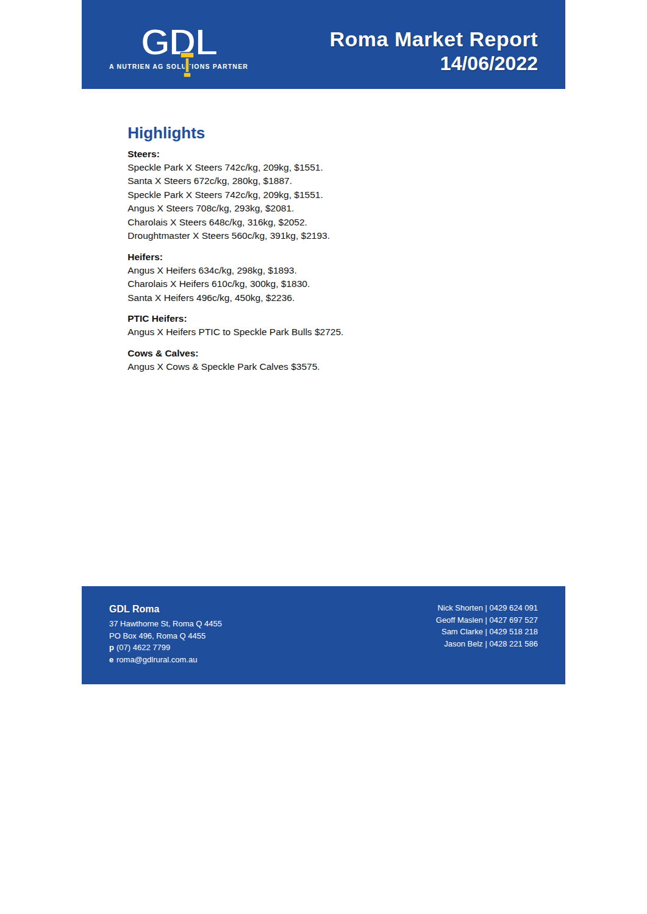GD L
A Nutrien Ag Solutions Partner
Roma Market Report
14/06/2022
Highlights
Steers:
Speckle Park X Steers 742c/kg, 209kg, $1551.
Santa X Steers 672c/kg, 280kg, $1887.
Speckle Park X Steers 742c/kg, 209kg, $1551.
Angus X Steers 708c/kg, 293kg, $2081.
Charolais X Steers 648c/kg, 316kg, $2052.
Droughtmaster X Steers 560c/kg, 391kg, $2193.
Heifers:
Angus X Heifers 634c/kg, 298kg, $1893.
Charolais X Heifers 610c/kg, 300kg, $1830.
Santa X Heifers 496c/kg, 450kg, $2236.
PTIC Heifers:
Angus X Heifers PTIC to Speckle Park Bulls $2725.
Cows & Calves:
Angus X Cows & Speckle Park Calves $3575.
GDL Roma
37 Hawthorne St, Roma Q 4455
PO Box 496, Roma Q 4455
p(07) 4622 7799
eroma@gdlrural.com.au
Nick Shorten | 0429 624 091
Geoff Maslen | 0427 697 527
Sam Clarke | 0429 518 218
Jason Belz | 0428 221 586